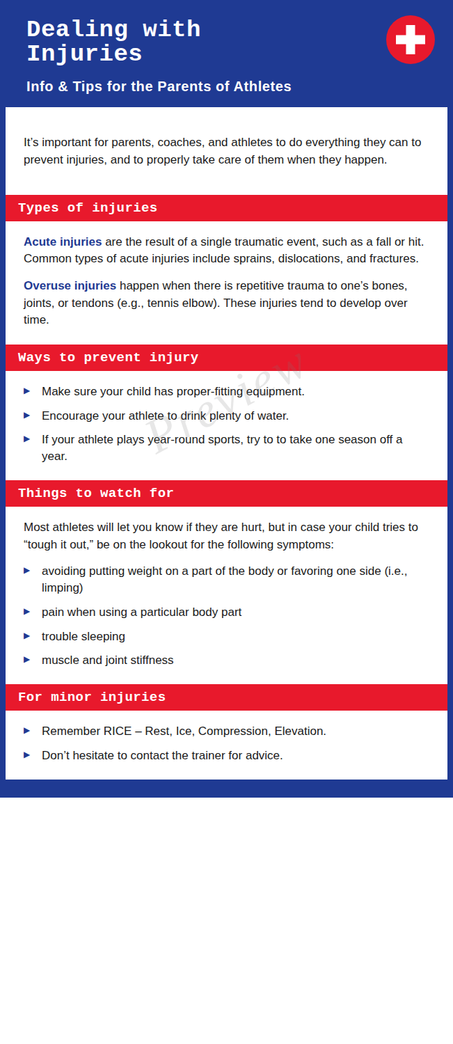Preview
Dealing with Injuries
Info & Tips for the Parents of Athletes
It’s important for parents, coaches, and athletes to do everything they can to prevent injuries, and to properly take care of them when they happen.
Types of injuries
Acute injuries are the result of a single traumatic event, such as a fall or hit. Common types of acute injuries include sprains, dislocations, and fractures.
Overuse injuries happen when there is repetitive trauma to one’s bones, joints, or tendons (e.g., tennis elbow). These injuries tend to develop over time.
Ways to prevent injury
Make sure your child has proper-fitting equipment.
Encourage your athlete to drink plenty of water.
If your athlete plays year-round sports, try to to take one season off a year.
Things to watch for
Most athletes will let you know if they are hurt, but in case your child tries to “tough it out,” be on the lookout for the following symptoms:
avoiding putting weight on a part of the body or favoring one side (i.e., limping)
pain when using a particular body part
trouble sleeping
muscle and joint stiffness
For minor injuries
Remember RICE – Rest, Ice, Compression, Elevation.
Don’t hesitate to contact the trainer for advice.